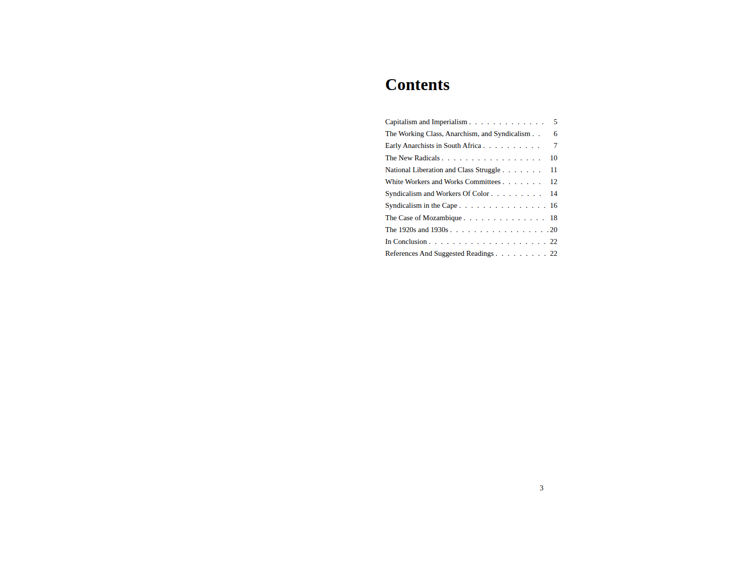Contents
| Capitalism and Imperialism . . . . . . . . . . . . . | 5 |
| The Working Class, Anarchism, and Syndicalism . . | 6 |
| Early Anarchists in South Africa . . . . . . . . . . | 7 |
| The New Radicals . . . . . . . . . . . . . . . . . | 10 |
| National Liberation and Class Struggle . . . . . . . | 11 |
| White Workers and Works Committees . . . . . . . | 12 |
| Syndicalism and Workers Of Color . . . . . . . . . | 14 |
| Syndicalism in the Cape . . . . . . . . . . . . . . . | 16 |
| The Case of Mozambique . . . . . . . . . . . . . . | 18 |
| The 1920s and 1930s . . . . . . . . . . . . . . . . . | 20 |
| In Conclusion . . . . . . . . . . . . . . . . . . . . | 22 |
| References And Suggested Readings . . . . . . . . . | 22 |
3